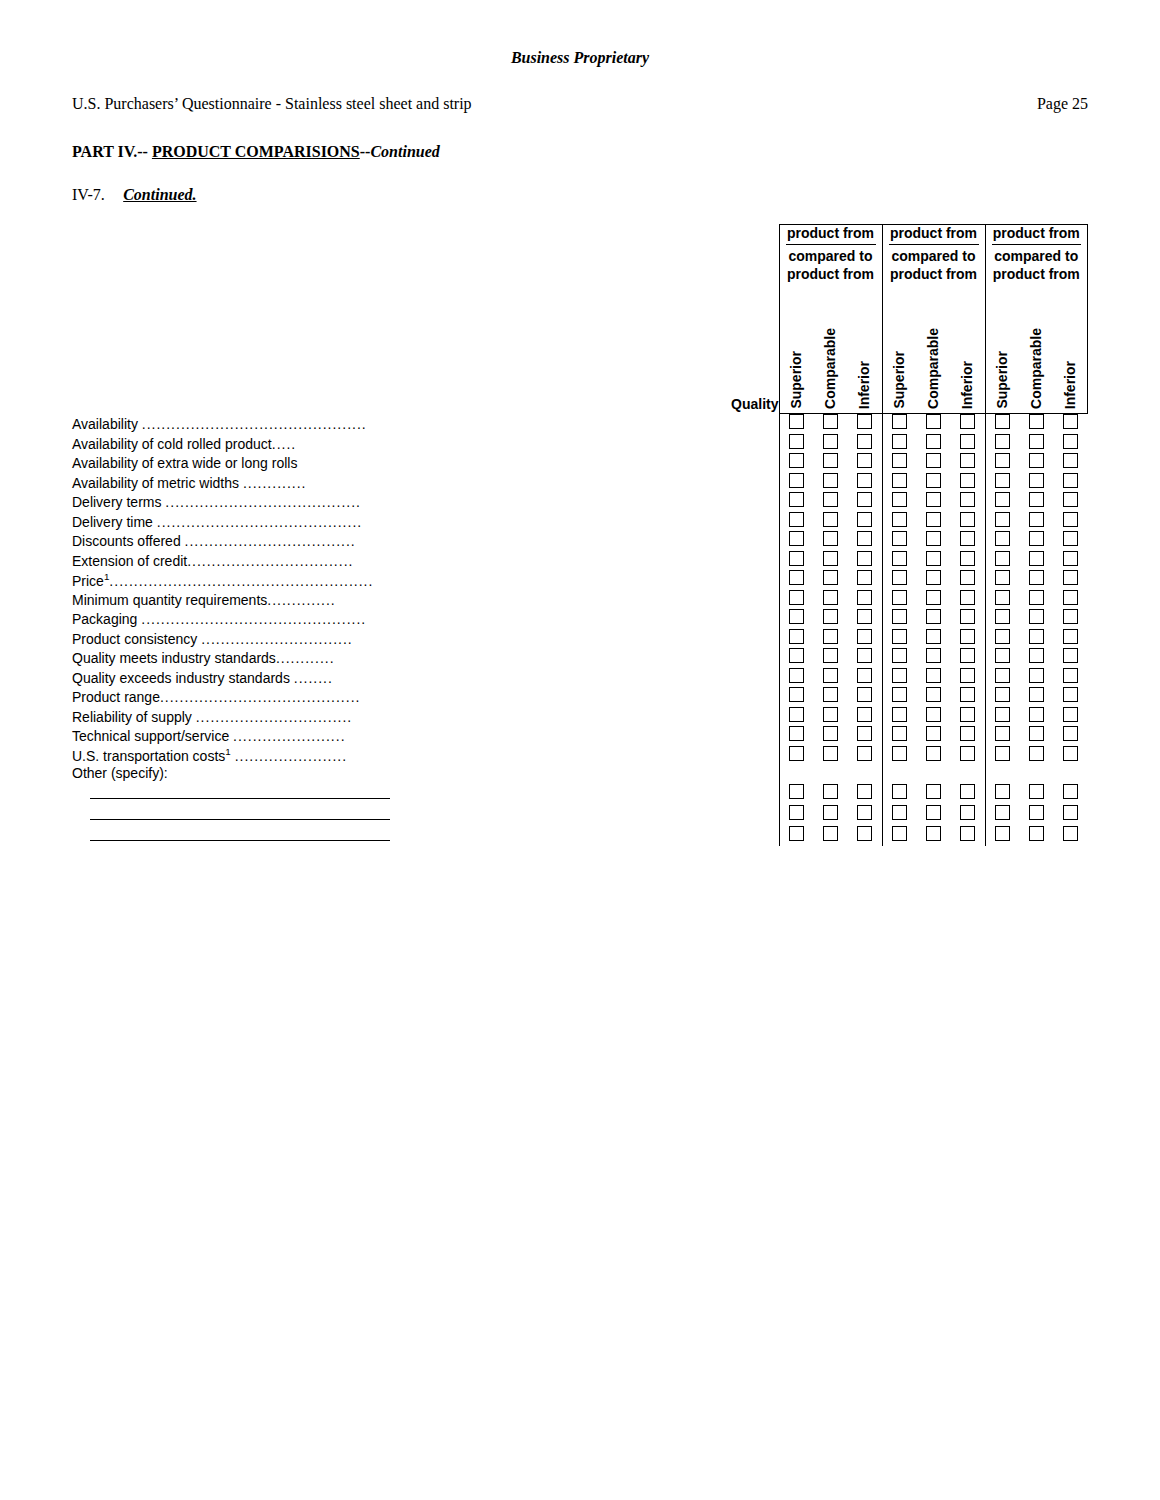Business Proprietary
U.S. Purchasers’ Questionnaire - Stainless steel sheet and strip
Page 25
PART IV.-- PRODUCT COMPARISIONS--Continued
IV-7. Continued.
| | product from compared to product from | product from compared to product from | product from compared to product from |
| Quality | Superior | Comparable | Inferior | Superior | Comparable | Inferior | Superior | Comparable | Inferior |
| Availability .............................................. | | | | | | | | | |
| Availability of cold rolled product ..... | | | | | | | | | |
| Availability of extra wide or long rolls | | | | | | | | | |
| Availability of metric widths ............. | | | | | | | | | |
| Delivery terms ........................................ | | | | | | | | | |
| Delivery time .......................................... | | | | | | | | | |
| Discounts offered ................................... | | | | | | | | | |
| Extension of credit .................................. | | | | | | | | | |
| Price 1 ...................................................... | | | | | | | | | |
| Minimum quantity requirements .............. | | | | | | | | | |
| Packaging .............................................. | | | | | | | | | |
| Product consistency ............................... | | | | | | | | | |
| Quality meets industry standards ............ | | | | | | | | | |
| Quality exceeds industry standards ........ | | | | | | | | | |
| Product range ......................................... | | | | | | | | | |
| Reliability of supply ................................ | | | | | | | | | |
| Technical support/service ....................... | | | | | | | | | |
| U.S. transportation costs 1 ....................... | | | | | | | | | |
| Other (specify): | | | | | | | | | |